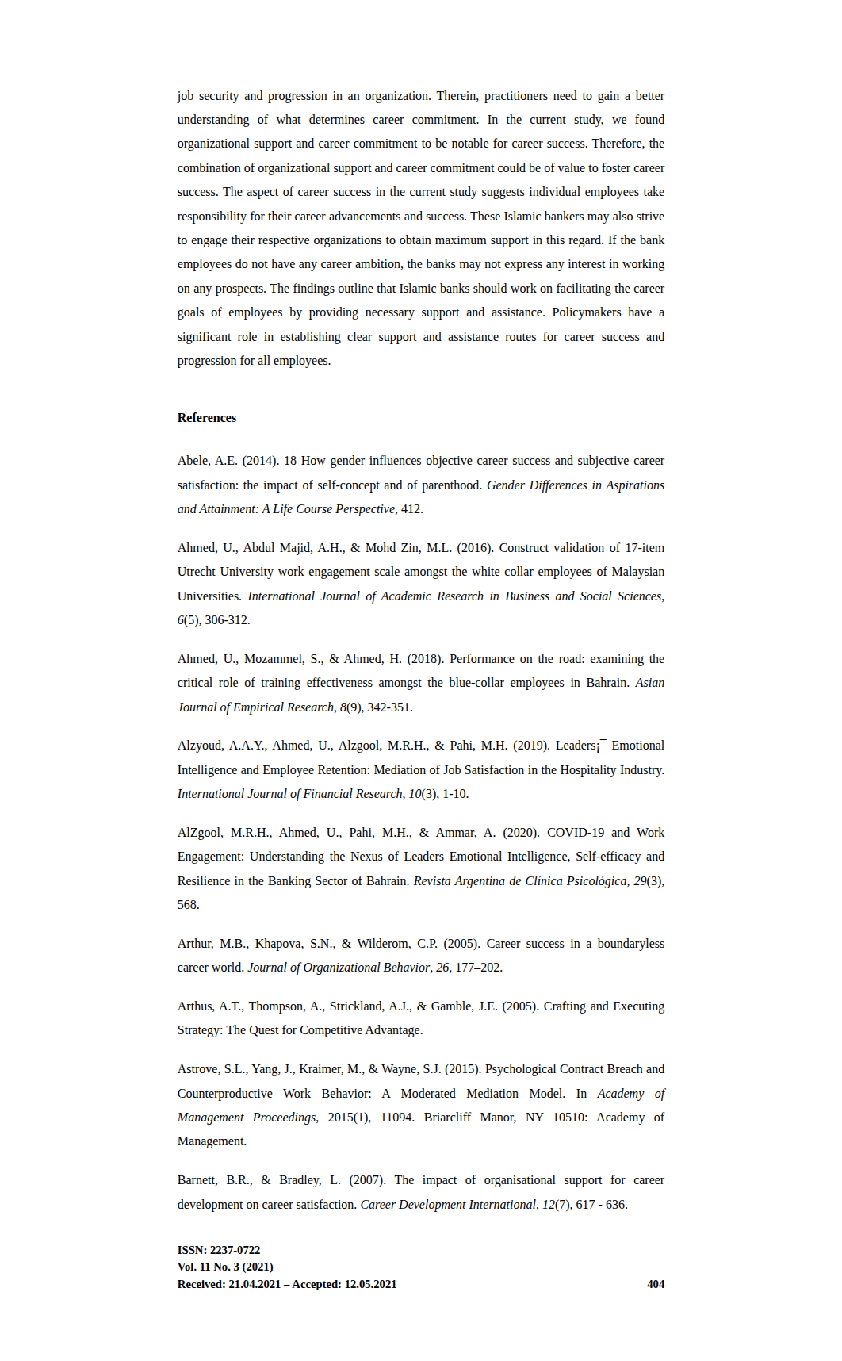job security and progression in an organization. Therein, practitioners need to gain a better understanding of what determines career commitment. In the current study, we found organizational support and career commitment to be notable for career success. Therefore, the combination of organizational support and career commitment could be of value to foster career success. The aspect of career success in the current study suggests individual employees take responsibility for their career advancements and success. These Islamic bankers may also strive to engage their respective organizations to obtain maximum support in this regard. If the bank employees do not have any career ambition, the banks may not express any interest in working on any prospects. The findings outline that Islamic banks should work on facilitating the career goals of employees by providing necessary support and assistance. Policymakers have a significant role in establishing clear support and assistance routes for career success and progression for all employees.
References
Abele, A.E. (2014). 18 How gender influences objective career success and subjective career satisfaction: the impact of self-concept and of parenthood. Gender Differences in Aspirations and Attainment: A Life Course Perspective, 412.
Ahmed, U., Abdul Majid, A.H., & Mohd Zin, M.L. (2016). Construct validation of 17-item Utrecht University work engagement scale amongst the white collar employees of Malaysian Universities. International Journal of Academic Research in Business and Social Sciences, 6(5), 306-312.
Ahmed, U., Mozammel, S., & Ahmed, H. (2018). Performance on the road: examining the critical role of training effectiveness amongst the blue-collar employees in Bahrain. Asian Journal of Empirical Research, 8(9), 342-351.
Alzyoud, A.A.Y., Ahmed, U., Alzgool, M.R.H., & Pahi, M.H. (2019). Leaders¡¯ Emotional Intelligence and Employee Retention: Mediation of Job Satisfaction in the Hospitality Industry. International Journal of Financial Research, 10(3), 1-10.
AlZgool, M.R.H., Ahmed, U., Pahi, M.H., & Ammar, A. (2020). COVID-19 and Work Engagement: Understanding the Nexus of Leaders Emotional Intelligence, Self-efficacy and Resilience in the Banking Sector of Bahrain. Revista Argentina de Clínica Psicológica, 29(3), 568.
Arthur, M.B., Khapova, S.N., & Wilderom, C.P. (2005). Career success in a boundaryless career world. Journal of Organizational Behavior, 26, 177–202.
Arthus, A.T., Thompson, A., Strickland, A.J., & Gamble, J.E. (2005). Crafting and Executing Strategy: The Quest for Competitive Advantage.
Astrove, S.L., Yang, J., Kraimer, M., & Wayne, S.J. (2015). Psychological Contract Breach and Counterproductive Work Behavior: A Moderated Mediation Model. In Academy of Management Proceedings, 2015(1), 11094. Briarcliff Manor, NY 10510: Academy of Management.
Barnett, B.R., & Bradley, L. (2007). The impact of organisational support for career development on career satisfaction. Career Development International, 12(7), 617 - 636.
ISSN: 2237-0722
Vol. 11 No. 3 (2021)
Received: 21.04.2021 – Accepted: 12.05.2021
404